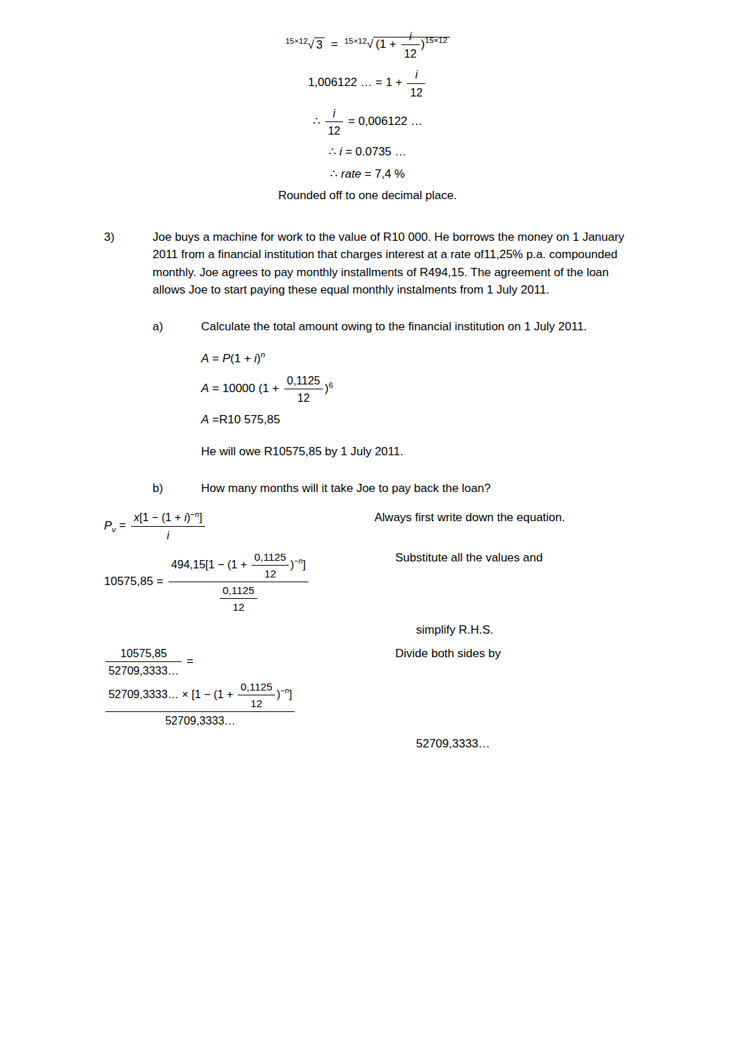15×12√3 = 15×12√(1 + i 12)15×12 1,006122 … = 1 + i 12 ∴ i 12 = 0,006122 … ∴ i = 0.0735 … ∴ rate = 7,4 % Rounded off to one decimal place.
Joe buys a machine for work to the value of R10 000. He borrows the money on 1 January 2011 from a financial institution that charges interest at a rate of11,25% p.a. compounded monthly. Joe agrees to pay monthly installments of R494,15. The agreement of the loan allows Joe to start paying these equal monthly instalments from 1 July 2011.
Calculate the total amount owing to the financial institution on 1 July 2011.
A = P(1 + i)n A = 10000 (1 + 0,112512)6 A =R10 575,85
He will owe R10575,85 by 1 July 2011.
How many months will it take Joe to pay back the loan?
Pv = x[1 − (1 + i)−n] i
Always first write down the equation.
10575,85 = 494,15[1 − (1 + 0,112512)−n] 0,112512
Substitute all the values and
simplify R.H.S.
10575,8552709,3333… = 52709,3333… × [1 − (1 + 0,112512)−n] 52709,3333…
Divide both sides by
52709,3333…